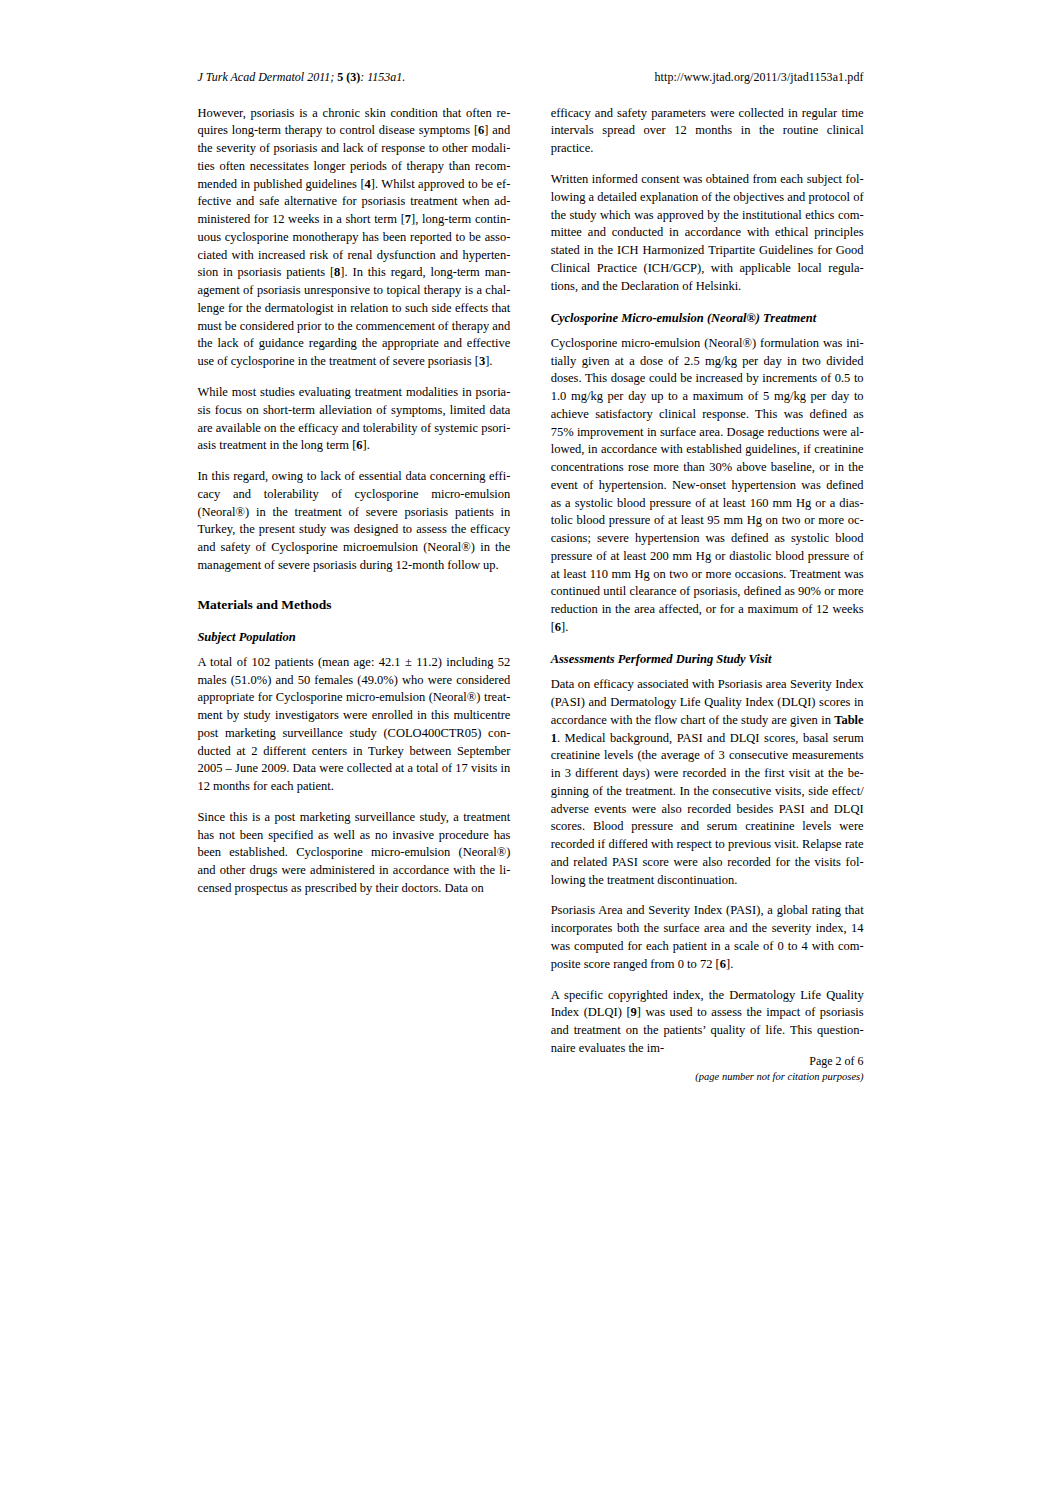J Turk Acad Dermatol 2011; 5 (3): 1153a1.
http://www.jtad.org/2011/3/jtad1153a1.pdf
However, psoriasis is a chronic skin condition that often requires long-term therapy to control disease symptoms [6] and the severity of psoriasis and lack of response to other modalities often necessitates longer periods of therapy than recommended in published guidelines [4]. Whilst approved to be effective and safe alternative for psoriasis treatment when administered for 12 weeks in a short term [7], long-term continuous cyclosporine monotherapy has been reported to be associated with increased risk of renal dysfunction and hypertension in psoriasis patients [8]. In this regard, long-term management of psoriasis unresponsive to topical therapy is a challenge for the dermatologist in relation to such side effects that must be considered prior to the commencement of therapy and the lack of guidance regarding the appropriate and effective use of cyclosporine in the treatment of severe psoriasis [3].
While most studies evaluating treatment modalities in psoriasis focus on short-term alleviation of symptoms, limited data are available on the efficacy and tolerability of systemic psoriasis treatment in the long term [6].
In this regard, owing to lack of essential data concerning efficacy and tolerability of cyclosporine micro-emulsion (Neoral®) in the treatment of severe psoriasis patients in Turkey, the present study was designed to assess the efficacy and safety of Cyclosporine microemulsion (Neoral®) in the management of severe psoriasis during 12-month follow up.
Materials and Methods
Subject Population
A total of 102 patients (mean age: 42.1 ± 11.2) including 52 males (51.0%) and 50 females (49.0%) who were considered appropriate for Cyclosporine micro-emulsion (Neoral®) treatment by study investigators were enrolled in this multicentre post marketing surveillance study (COLO400CTR05) conducted at 2 different centers in Turkey between September 2005 – June 2009. Data were collected at a total of 17 visits in 12 months for each patient.
Since this is a post marketing surveillance study, a treatment has not been specified as well as no invasive procedure has been established. Cyclosporine micro-emulsion (Neoral®) and other drugs were administered in accordance with the licensed prospectus as prescribed by their doctors. Data on
efficacy and safety parameters were collected in regular time intervals spread over 12 months in the routine clinical practice.
Written informed consent was obtained from each subject following a detailed explanation of the objectives and protocol of the study which was approved by the institutional ethics committee and conducted in accordance with ethical principles stated in the ICH Harmonized Tripartite Guidelines for Good Clinical Practice (ICH/GCP), with applicable local regulations, and the Declaration of Helsinki.
Cyclosporine Micro-emulsion (Neoral®) Treatment
Cyclosporine micro-emulsion (Neoral®) formulation was initially given at a dose of 2.5 mg/kg per day in two divided doses. This dosage could be increased by increments of 0.5 to 1.0 mg/kg per day up to a maximum of 5 mg/kg per day to achieve satisfactory clinical response. This was defined as 75% improvement in surface area. Dosage reductions were allowed, in accordance with established guidelines, if creatinine concentrations rose more than 30% above baseline, or in the event of hypertension. New-onset hypertension was defined as a systolic blood pressure of at least 160 mm Hg or a diastolic blood pressure of at least 95 mm Hg on two or more occasions; severe hypertension was defined as systolic blood pressure of at least 200 mm Hg or diastolic blood pressure of at least 110 mm Hg on two or more occasions. Treatment was continued until clearance of psoriasis, defined as 90% or more reduction in the area affected, or for a maximum of 12 weeks [6].
Assessments Performed During Study Visit
Data on efficacy associated with Psoriasis area Severity Index (PASI) and Dermatology Life Quality Index (DLQI) scores in accordance with the flow chart of the study are given in Table 1. Medical background, PASI and DLQI scores, basal serum creatinine levels (the average of 3 consecutive measurements in 3 different days) were recorded in the first visit at the beginning of the treatment. In the consecutive visits, side effect/ adverse events were also recorded besides PASI and DLQI scores. Blood pressure and serum creatinine levels were recorded if differed with respect to previous visit. Relapse rate and related PASI score were also recorded for the visits following the treatment discontinuation.
Psoriasis Area and Severity Index (PASI), a global rating that incorporates both the surface area and the severity index, 14 was computed for each patient in a scale of 0 to 4 with composite score ranged from 0 to 72 [6].
A specific copyrighted index, the Dermatology Life Quality Index (DLQI) [9] was used to assess the impact of psoriasis and treatment on the patients’ quality of life. This questionnaire evaluates the im-
Page 2 of 6
(page number not for citation purposes)